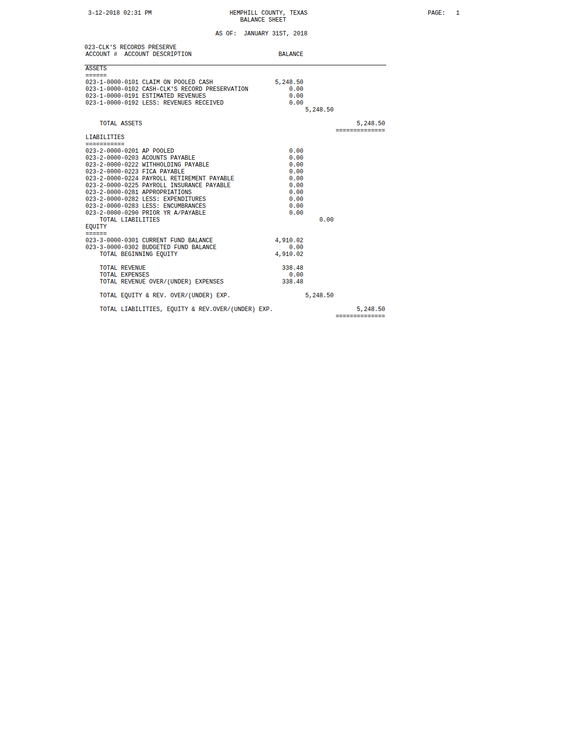3-12-2018 02:31 PM                      HEMPHILL COUNTY, TEXAS                                  PAGE:   1
                                            BALANCE SHEET

                                     AS OF:  JANUARY 31ST, 2018

023-CLK'S RECORDS PRESERVE
| ACCOUNT # ACCOUNT DESCRIPTION | BALANCE | | |
| ASSETS | | | |
| ====== | | | |
| 023-1-0000-0101 CLAIM ON POOLED CASH | 5,248.50 | | |
| 023-1-0000-0102 CASH-CLK'S RECORD PRESERVATION | 0.00 | | |
| 023-1-0000-0191 ESTIMATED REVENUES | 0.00 | | |
| 023-1-0000-0192 LESS: REVENUES RECEIVED | 0.00 | | |
| | | 5,248.50 | |
| TOTAL ASSETS | | | 5,248.50 |
| | | | ============== |
| LIABILITIES | | | |
| =========== | | | |
| 023-2-0000-0201 AP POOLED | 0.00 | | |
| 023-2-0000-0203 ACOUNTS PAYABLE | 0.00 | | |
| 023-2-0000-0222 WITHHOLDING PAYABLE | 0.00 | | |
| 023-2-0000-0223 FICA PAYABLE | 0.00 | | |
| 023-2-0000-0224 PAYROLL RETIREMENT PAYABLE | 0.00 | | |
| 023-2-0000-0225 PAYROLL INSURANCE PAYABLE | 0.00 | | |
| 023-2-0000-0281 APPROPRIATIONS | 0.00 | | |
| 023-2-0000-0282 LESS: EXPENDITURES | 0.00 | | |
| 023-2-0000-0283 LESS: ENCUMBRANCES | 0.00 | | |
| 023-2-0000-0290 PRIOR YR A/PAYABLE | 0.00 | | |
| TOTAL LIABILITIES | | 0.00 | |
| EQUITY | | | |
| ====== | | | |
| 023-3-0000-0301 CURRENT FUND BALANCE | 4,910.02 | | |
| 023-3-0000-0302 BUDGETED FUND BALANCE | 0.00 | | |
| TOTAL BEGINNING EQUITY | 4,910.02 | | |
| TOTAL REVENUE | 338.48 | | |
| TOTAL EXPENSES | 0.00 | | |
| TOTAL REVENUE OVER/(UNDER) EXPENSES | 338.48 | | |
| TOTAL EQUITY & REV. OVER/(UNDER) EXP. | | 5,248.50 | |
| TOTAL LIABILITIES, EQUITY & REV.OVER/(UNDER) EXP. | | | 5,248.50 |
| | | | ============== |